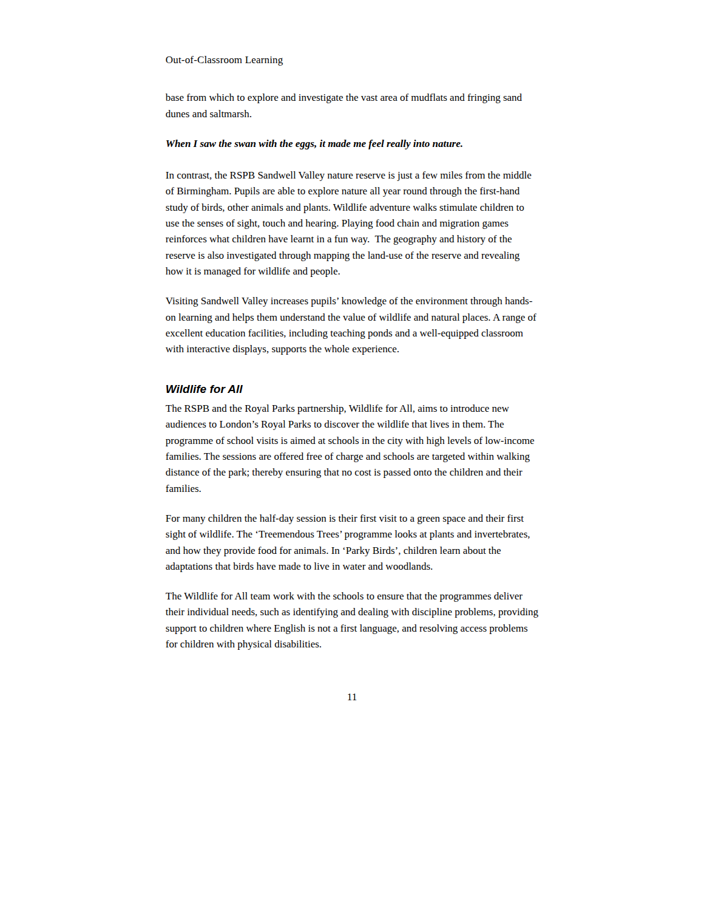Out-of-Classroom Learning
base from which to explore and investigate the vast area of mudflats and fringing sand dunes and saltmarsh.
When I saw the swan with the eggs, it made me feel really into nature.
In contrast, the RSPB Sandwell Valley nature reserve is just a few miles from the middle of Birmingham. Pupils are able to explore nature all year round through the first-hand study of birds, other animals and plants. Wildlife adventure walks stimulate children to use the senses of sight, touch and hearing. Playing food chain and migration games reinforces what children have learnt in a fun way. The geography and history of the reserve is also investigated through mapping the land-use of the reserve and revealing how it is managed for wildlife and people.
Visiting Sandwell Valley increases pupils’ knowledge of the environment through hands-on learning and helps them understand the value of wildlife and natural places. A range of excellent education facilities, including teaching ponds and a well-equipped classroom with interactive displays, supports the whole experience.
Wildlife for All
The RSPB and the Royal Parks partnership, Wildlife for All, aims to introduce new audiences to London’s Royal Parks to discover the wildlife that lives in them. The programme of school visits is aimed at schools in the city with high levels of low-income families. The sessions are offered free of charge and schools are targeted within walking distance of the park; thereby ensuring that no cost is passed onto the children and their families.
For many children the half-day session is their first visit to a green space and their first sight of wildlife. The ‘Treemendous Trees’ programme looks at plants and invertebrates, and how they provide food for animals. In ‘Parky Birds’, children learn about the adaptations that birds have made to live in water and woodlands.
The Wildlife for All team work with the schools to ensure that the programmes deliver their individual needs, such as identifying and dealing with discipline problems, providing support to children where English is not a first language, and resolving access problems for children with physical disabilities.
11